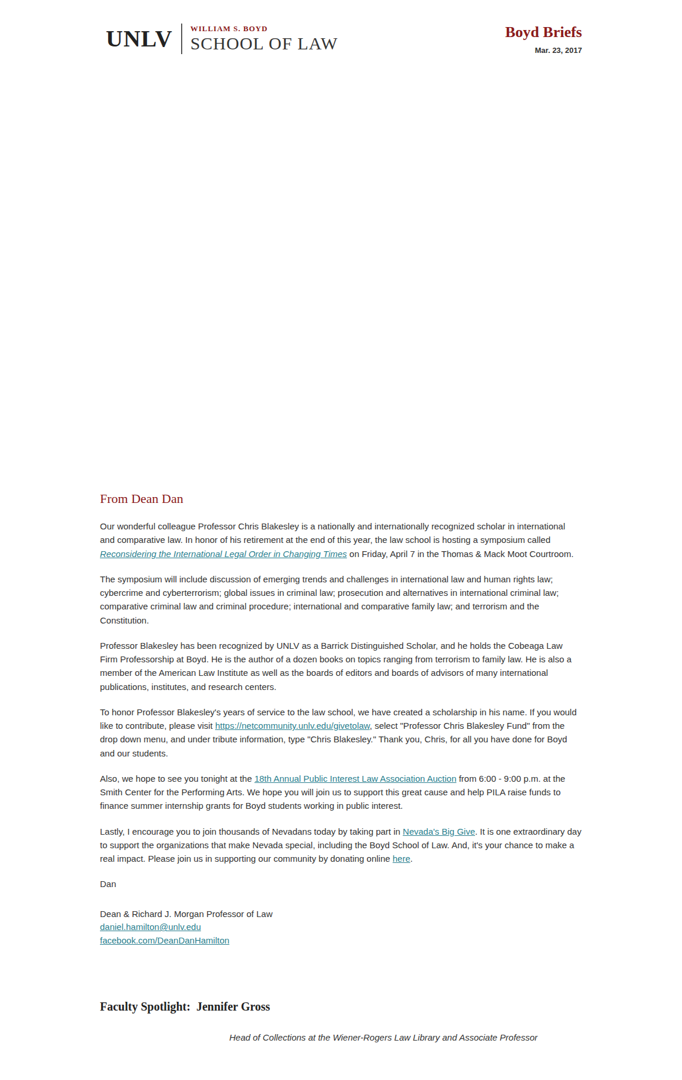UNLV
William S. Boyd
SCHOOL OF LAW
Boyd Briefs
Mar. 23, 2017
From Dean Dan
Our wonderful colleague Professor Chris Blakesley is a nationally and internationally recognized scholar in international and comparative law. In honor of his retirement at the end of this year, the law school is hosting a symposium called Reconsidering the International Legal Order in Changing Times on Friday, April 7 in the Thomas & Mack Moot Courtroom.
The symposium will include discussion of emerging trends and challenges in international law and human rights law; cybercrime and cyberterrorism; global issues in criminal law; prosecution and alternatives in international criminal law; comparative criminal law and criminal procedure; international and comparative family law; and terrorism and the Constitution.
Professor Blakesley has been recognized by UNLV as a Barrick Distinguished Scholar, and he holds the Cobeaga Law Firm Professorship at Boyd. He is the author of a dozen books on topics ranging from terrorism to family law. He is also a member of the American Law Institute as well as the boards of editors and boards of advisors of many international publications, institutes, and research centers.
To honor Professor Blakesley's years of service to the law school, we have created a scholarship in his name. If you would like to contribute, please visit https://netcommunity.unlv.edu/givetolaw, select "Professor Chris Blakesley Fund" from the drop down menu, and under tribute information, type "Chris Blakesley." Thank you, Chris, for all you have done for Boyd and our students.
Also, we hope to see you tonight at the 18th Annual Public Interest Law Association Auction from 6:00 - 9:00 p.m. at the Smith Center for the Performing Arts. We hope you will join us to support this great cause and help PILA raise funds to finance summer internship grants for Boyd students working in public interest.
Lastly, I encourage you to join thousands of Nevadans today by taking part in Nevada's Big Give. It is one extraordinary day to support the organizations that make Nevada special, including the Boyd School of Law. And, it's your chance to make a real impact. Please join us in supporting our community by donating online here.
Dan
Dean & Richard J. Morgan Professor of Law
daniel.hamilton@unlv.edu
facebook.com/DeanDanHamilton
Faculty Spotlight: Jennifer Gross
Head of Collections at the Wiener-Rogers Law Library and Associate Professor